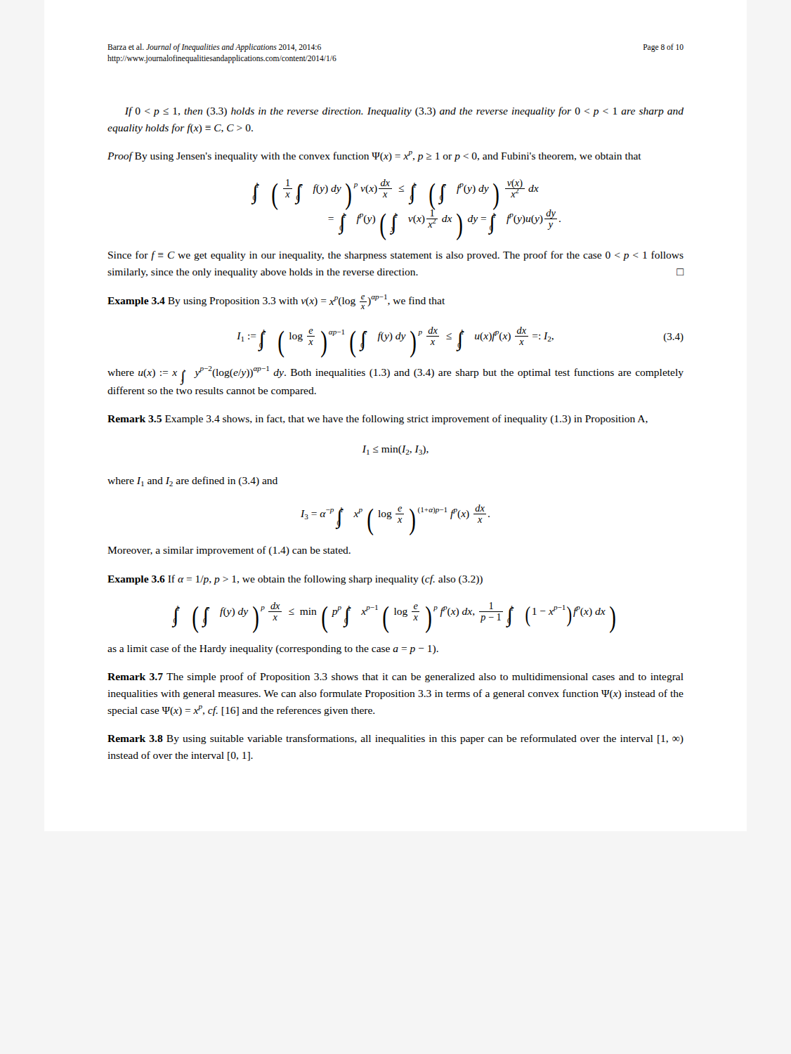Barza et al. Journal of Inequalities and Applications 2014, 2014:6
http://www.journalofinequalitiesandapplications.com/content/2014/1/6
Page 8 of 10
If 0 < p ≤ 1, then (3.3) holds in the reverse direction. Inequality (3.3) and the reverse inequality for 0 < p < 1 are sharp and equality holds for f(x) ≡ C, C > 0.
Proof By using Jensen's inequality with the convex function Ψ(x) = xp, p ≥ 1 or p < 0, and Fubini's theorem, we obtain that
1∫0 ( 1 x x∫0 f(y) dy )p v(x)dx x ≤ 1∫0 ( x∫0 fp(y) dy ) v(x) x2 dx
= 1∫0 fp(y) ( 1∫y v(x)1 x2 dx ) dy = 1∫0 fp(y)u(y)dy y.
Since for f ≡ C we get equality in our inequality, the sharpness statement is also proved. The proof for the case 0 < p < 1 follows similarly, since the only inequality above holds in the reverse direction. □
Example 3.4 By using Proposition 3.3 with v(x) = xp(log ex)αp−1, we find that
I1 := 1∫0 ( log ex )αp−1 ( x∫0 f(y) dy )p dx x ≤ 1∫0 u(x)fp(x) dx x =: I2, (3.4)
where u(x) := x 1∫x yp−2(log(e/y))αp−1 dy. Both inequalities (1.3) and (3.4) are sharp but the optimal test functions are completely different so the two results cannot be compared.
Remark 3.5 Example 3.4 shows, in fact, that we have the following strict improvement of inequality (1.3) in Proposition A,
I1 ≤ min(I2, I3),
where I1 and I2 are defined in (3.4) and
I3 = α−p 1∫0 xp ( log ex )(1+α)p−1 fp(x) dx x.
Moreover, a similar improvement of (1.4) can be stated.
Example 3.6 If α = 1/p, p > 1, we obtain the following sharp inequality (cf. also (3.2))
1∫0 ( x∫0 f(y) dy )p dx x ≤ min ( pp 1∫0 xp−1 ( log ex )p fp(x) dx, 1 p − 1 1∫0 (1 − xp−1) fp(x) dx )
as a limit case of the Hardy inequality (corresponding to the case a = p − 1).
Remark 3.7 The simple proof of Proposition 3.3 shows that it can be generalized also to multidimensional cases and to integral inequalities with general measures. We can also formulate Proposition 3.3 in terms of a general convex function Ψ(x) instead of the special case Ψ(x) = xp, cf. [16] and the references given there.
Remark 3.8 By using suitable variable transformations, all inequalities in this paper can be reformulated over the interval [1, ∞) instead of over the interval [0, 1].